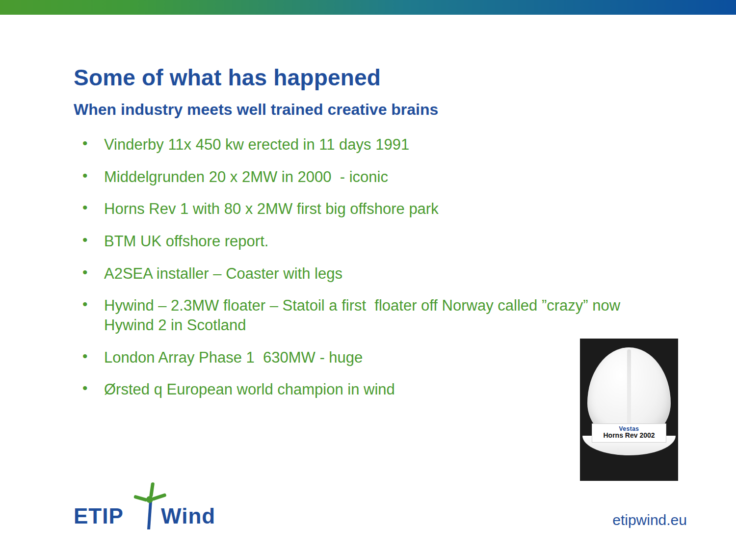Some of what has happened
When industry meets well trained creative brains
Vinderby 11x 450 kw erected in 11 days 1991
Middelgrunden 20 x 2MW in 2000 - iconic
Horns Rev 1 with 80 x 2MW first big offshore park
BTM UK offshore report.
A2SEA installer – Coaster with legs
Hywind – 2.3MW floater – Statoil a first floater off Norway called ”crazy” now Hywind 2 in Scotland
London Array Phase 1 630MW - huge
Ørsted q European world champion in wind
Vestas
Horns Rev 2002
etipwind.eu
ETIP
Wind